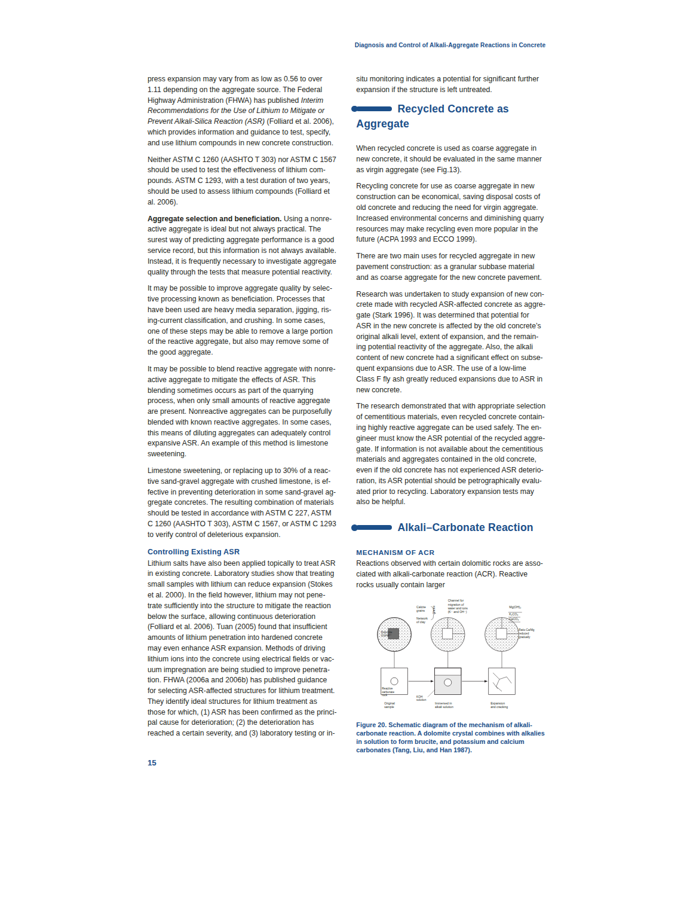Diagnosis and Control of Alkali-Aggregate Reactions in Concrete
press expansion may vary from as low as 0.56 to over 1.11 depending on the aggregate source. The Federal Highway Administration (FHWA) has published Interim Recommendations for the Use of Lithium to Mitigate or Prevent Alkali-Silica Reaction (ASR) (Folliard et al. 2006), which provides information and guidance to test, specify, and use lithium compounds in new concrete construction.
Neither ASTM C 1260 (AASHTO T 303) nor ASTM C 1567 should be used to test the effectiveness of lithium compounds. ASTM C 1293, with a test duration of two years, should be used to assess lithium compounds (Folliard et al. 2006).
Aggregate selection and beneficiation. Using a nonreactive aggregate is ideal but not always practical. The surest way of predicting aggregate performance is a good service record, but this information is not always available. Instead, it is frequently necessary to investigate aggregate quality through the tests that measure potential reactivity.
It may be possible to improve aggregate quality by selective processing known as beneficiation. Processes that have been used are heavy media separation, jigging, rising-current classification, and crushing. In some cases, one of these steps may be able to remove a large portion of the reactive aggregate, but also may remove some of the good aggregate.
It may be possible to blend reactive aggregate with nonreactive aggregate to mitigate the effects of ASR. This blending sometimes occurs as part of the quarrying process, when only small amounts of reactive aggregate are present. Nonreactive aggregates can be purposefully blended with known reactive aggregates. In some cases, this means of diluting aggregates can adequately control expansive ASR. An example of this method is limestone sweetening.
Limestone sweetening, or replacing up to 30% of a reactive sand-gravel aggregate with crushed limestone, is effective in preventing deterioration in some sand-gravel aggregate concretes. The resulting combination of materials should be tested in accordance with ASTM C 227, ASTM C 1260 (AASHTO T 303), ASTM C 1567, or ASTM C 1293 to verify control of deleterious expansion.
Controlling Existing ASR
Lithium salts have also been applied topically to treat ASR in existing concrete. Laboratory studies show that treating small samples with lithium can reduce expansion (Stokes et al. 2000). In the field however, lithium may not penetrate sufficiently into the structure to mitigate the reaction below the surface, allowing continuous deterioration (Folliard et al. 2006). Tuan (2005) found that insufficient amounts of lithium penetration into hardened concrete may even enhance ASR expansion. Methods of driving lithium ions into the concrete using electrical fields or vacuum impregnation are being studied to improve penetration. FHWA (2006a and 2006b) has published guidance for selecting ASR-affected structures for lithium treatment. They identify ideal structures for lithium treatment as those for which, (1) ASR has been confirmed as the principal cause for deterioration; (2) the deterioration has reached a certain severity, and (3) laboratory testing or in-situ monitoring indicates a potential for significant further expansion if the structure is left untreated.
Recycled Concrete as Aggregate
When recycled concrete is used as coarse aggregate in new concrete, it should be evaluated in the same manner as virgin aggregate (see Fig.13).
Recycling concrete for use as coarse aggregate in new construction can be economical, saving disposal costs of old concrete and reducing the need for virgin aggregate. Increased environmental concerns and diminishing quarry resources may make recycling even more popular in the future (ACPA 1993 and ECCO 1999).
There are two main uses for recycled aggregate in new pavement construction: as a granular subbase material and as coarse aggregate for the new concrete pavement.
Research was undertaken to study expansion of new concrete made with recycled ASR-affected concrete as aggregate (Stark 1996). It was determined that potential for ASR in the new concrete is affected by the old concrete’s original alkali level, extent of expansion, and the remaining potential reactivity of the aggregate. Also, the alkali content of new concrete had a significant effect on subsequent expansions due to ASR. The use of a low-lime Class F fly ash greatly reduced expansions due to ASR in new concrete.
The research demonstrated that with appropriate selection of cementitious materials, even recycled concrete containing highly reactive aggregate can be used safely. The engineer must know the ASR potential of the recycled aggregate. If information is not available about the cementitious materials and aggregates contained in the old concrete, even if the old concrete has not experienced ASR deterioration, its ASR potential should be petrographically evaluated prior to recycling. Laboratory expansion tests may also be helpful.
Alkali–Carbonate Reaction
MECHANISM OF ACR
Reactions observed with certain dolomitic rocks are associated with alkali-carbonate reaction (ACR). Reactive rocks usually contain larger
Channel for migration of water and ions (K⁺ and OH⁻) Mg(OH)₂ K₂CO₃ CaCO₃ Calcite grains Network of clay Matrix Dolomite crystal Ratio Ca/Mg reduced gradually Reactive carbonate rock KOH solution Original sample Immersed in alkali solution Expansion and cracking
Figure 20. Schematic diagram of the mechanism of alkali-carbonate reaction. A dolomite crystal combines with alkalies in solution to form brucite, and potassium and calcium carbonates (Tang, Liu, and Han 1987).
15